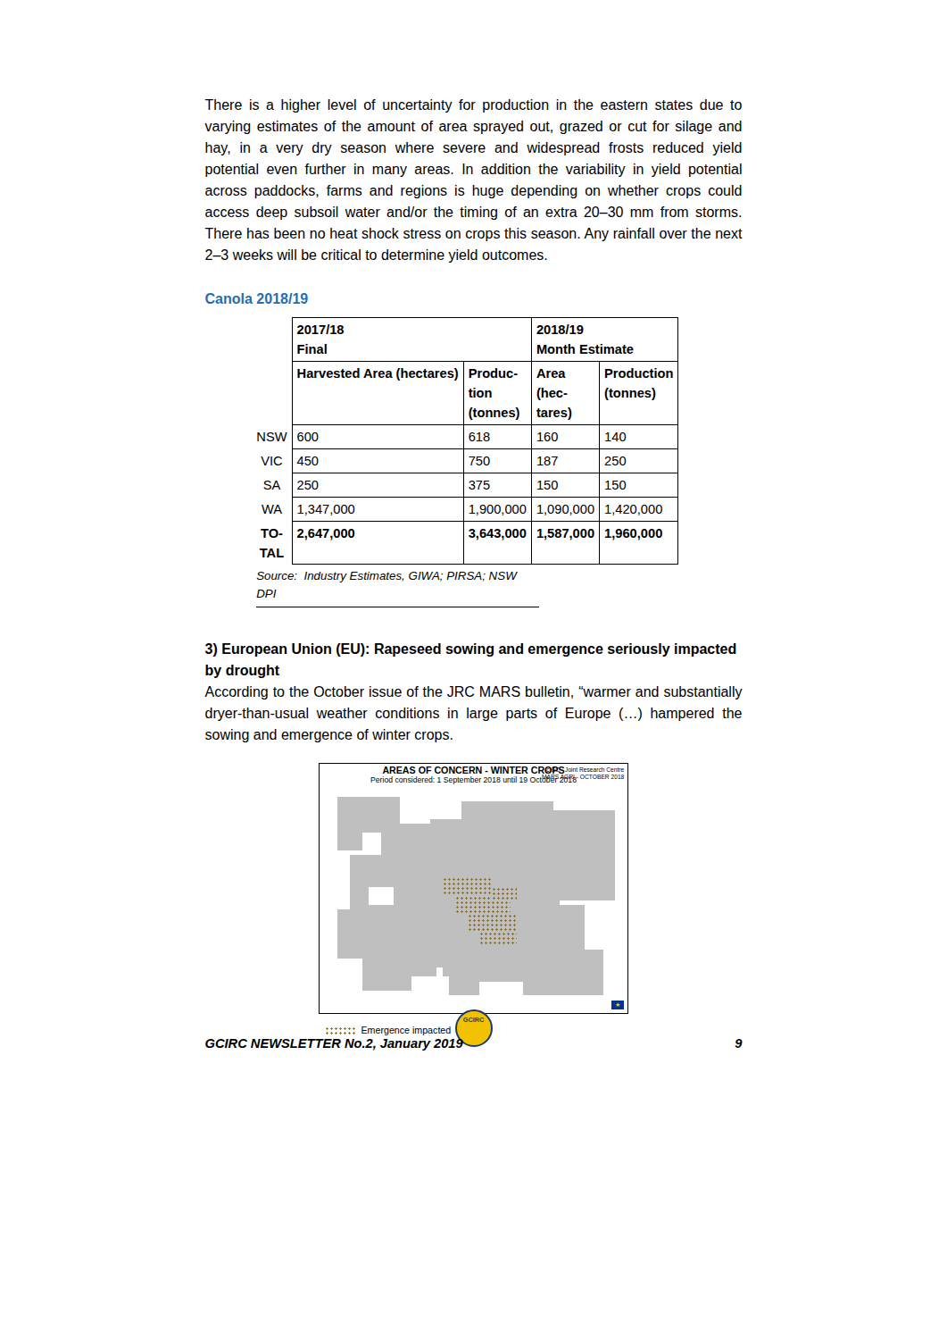There is a higher level of uncertainty for production in the eastern states due to varying estimates of the amount of area sprayed out, grazed or cut for silage and hay, in a very dry season where severe and widespread frosts reduced yield potential even further in many areas. In addition the variability in yield potential across paddocks, farms and regions is huge depending on whether crops could access deep subsoil water and/or the timing of an extra 20–30 mm from storms. There has been no heat shock stress on crops this season. Any rainfall over the next 2–3 weeks will be critical to determine yield outcomes.
Canola 2018/19
| | 2017/18 Final | 2018/19 Month Estimate |
| | Harvested Area (hectares) | Produc- tion (tonnes) | Area (hec- tares) | Production (tonnes) |
| NSW | 600 | 618 | 160 | 140 |
| VIC | 450 | 750 | 187 | 250 |
| SA | 250 | 375 | 150 | 150 |
| WA | 1,347,000 | 1,900,000 | 1,090,000 | 1,420,000 |
| TO- TAL | 2,647,000 | 3,643,000 | 1,587,000 | 1,960,000 |
Source: Industry Estimates, GIWA; PIRSA; NSW DPI
3) European Union (EU): Rapeseed sowing and emergence seriously impacted by drought
According to the October issue of the JRC MARS bulletin, “warmer and substantially dryer-than-usual weather conditions in large parts of Europe (…) hampered the sowing and emergence of winter crops.
AREAS OF CONCERN - WINTER CROPS
Period considered: 1 September 2018 until 19 October 2018
(c)EC - Joint Research Centre
MARS AGRI - OCTOBER 2018
★
Emergence impacted
GCIRC
GCIRC NEWSLETTER No.2, January 2019 9